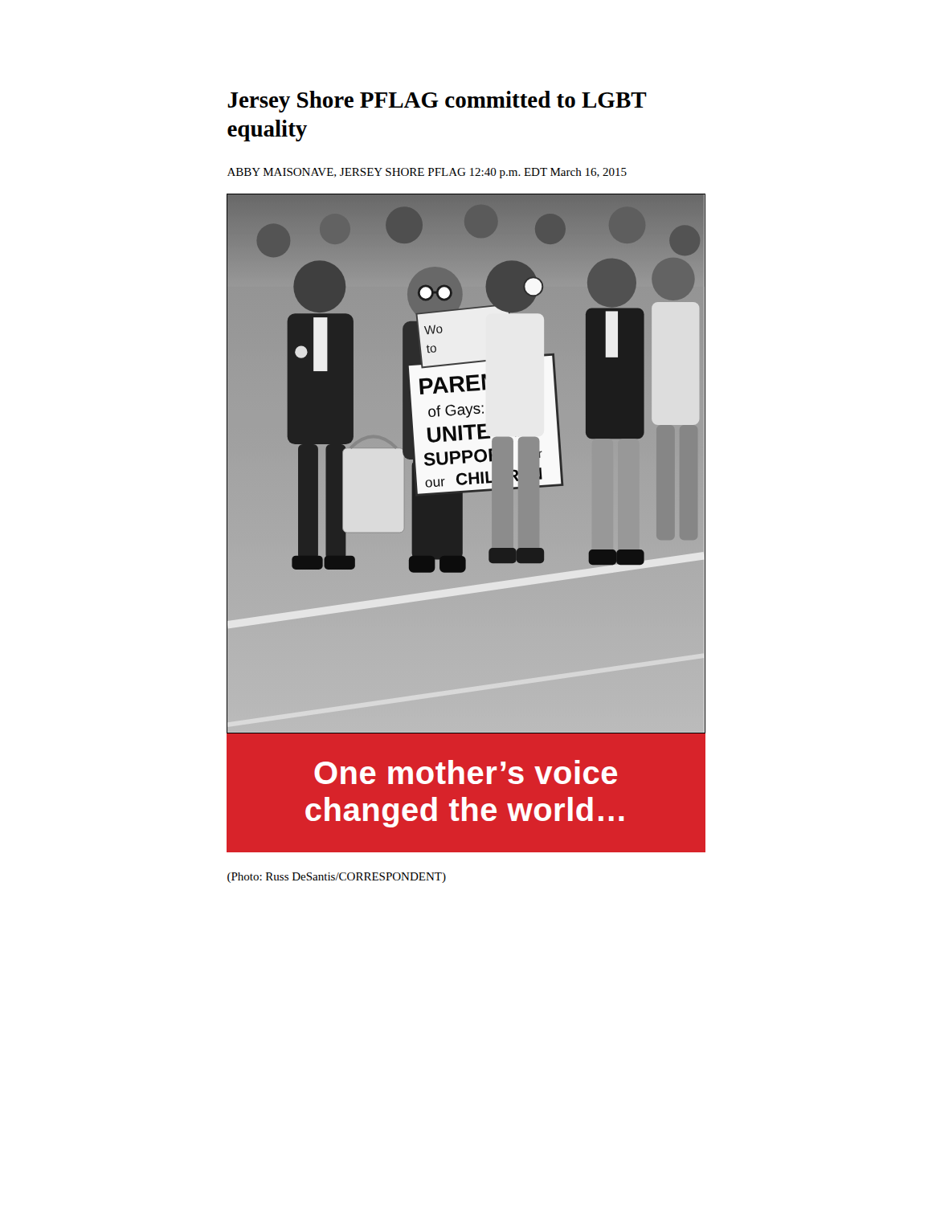Jersey Shore PFLAG committed to LGBT equality
ABBY MAISONAVE, JERSEY SHORE PFLAG 12:40 p.m. EDT March 16, 2015
PARENTS of Gays: UNITE in SUPPORT for our CHILDREN Wo to
One mother’s voice
changed the world…
(Photo: Russ DeSantis/CORRESPONDENT)